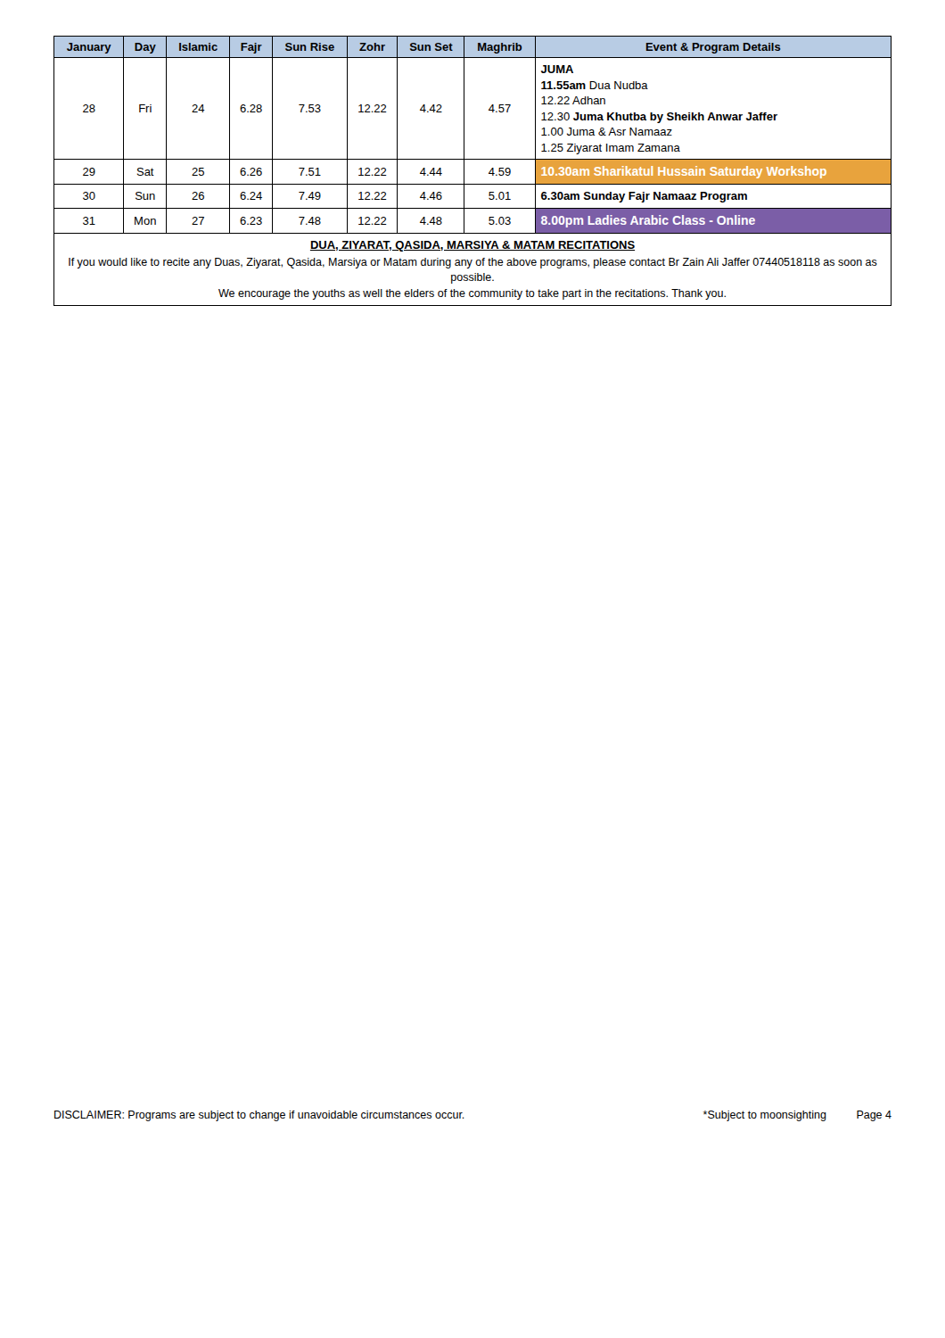| January | Day | Islamic | Fajr | Sun Rise | Zohr | Sun Set | Maghrib | Event & Program Details |
| --- | --- | --- | --- | --- | --- | --- | --- | --- |
| 28 | Fri | 24 | 6.28 | 7.53 | 12.22 | 4.42 | 4.57 | JUMA 11.55am Dua Nudba 12.22 Adhan 12.30 Juma Khutba by Sheikh Anwar Jaffer 1.00 Juma & Asr Namaaz 1.25 Ziyarat Imam Zamana |
| 29 | Sat | 25 | 6.26 | 7.51 | 12.22 | 4.44 | 4.59 | 10.30am Sharikatul Hussain Saturday Workshop |
| 30 | Sun | 26 | 6.24 | 7.49 | 12.22 | 4.46 | 5.01 | 6.30am Sunday Fajr Namaaz Program |
| 31 | Mon | 27 | 6.23 | 7.48 | 12.22 | 4.48 | 5.03 | 8.00pm Ladies Arabic Class - Online |
| DUA, ZIYARAT, QASIDA, MARSIYA & MATAM RECITATIONS If you would like to recite any Duas, Ziyarat, Qasida, Marsiya or Matam during any of the above programs, please contact Br Zain Ali Jaffer 07440518118 as soon as possible. We encourage the youths as well the elders of the community to take part in the recitations. Thank you. |
DISCLAIMER: Programs are subject to change if unavoidable circumstances occur.
*Subject to moonsighting Page 4